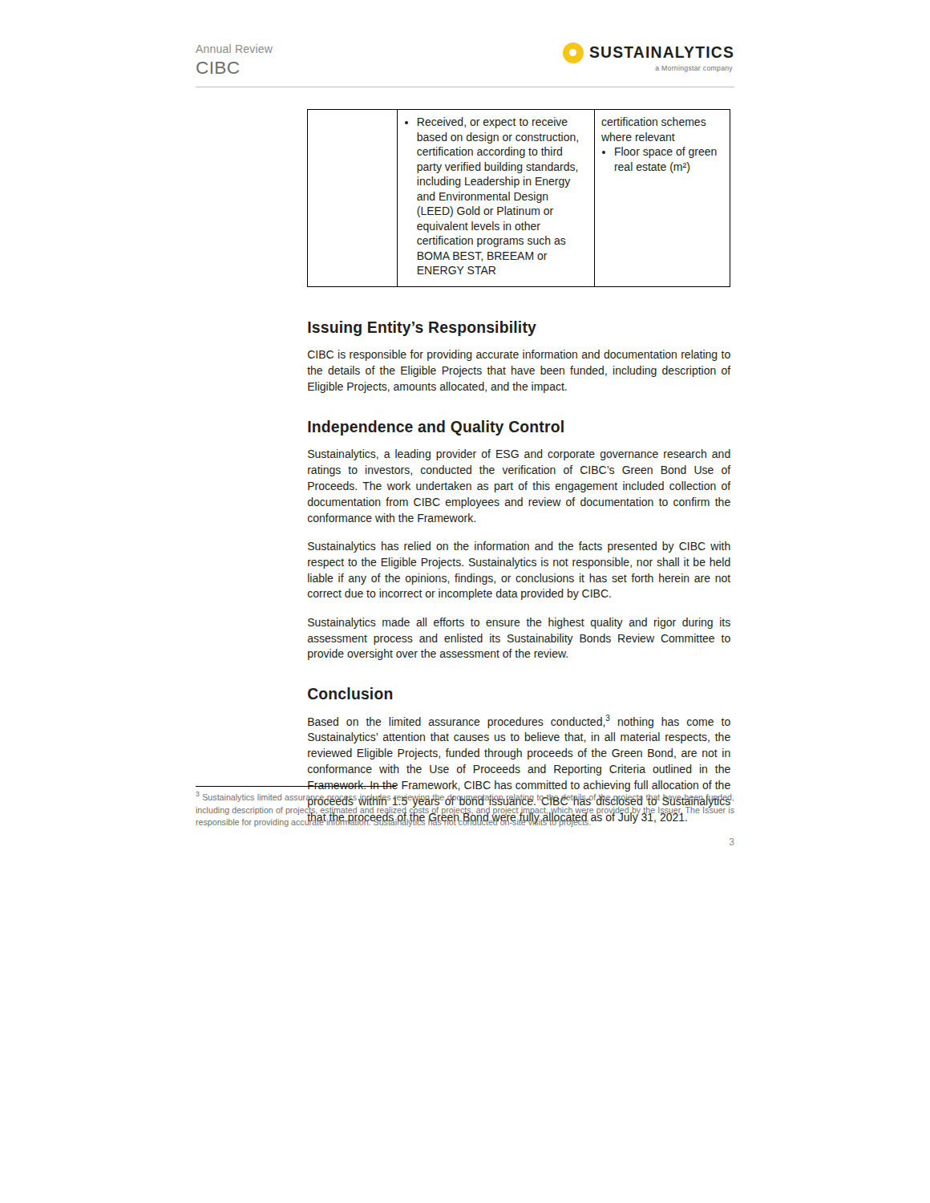Annual Review
CIBC
SUSTAINALYTICS
a Morningstar company
| | Received, or expect to receive based on design or construction, certification according to third party verified building standards, including Leadership in Energy and Environmental Design (LEED) Gold or Platinum or equivalent levels in other certification programs such as BOMA BEST, BREEAM or ENERGY STAR | certification schemes where relevant Floor space of green real estate (m²) |
Issuing Entity’s Responsibility
CIBC is responsible for providing accurate information and documentation relating to the details of the Eligible Projects that have been funded, including description of Eligible Projects, amounts allocated, and the impact.
Independence and Quality Control
Sustainalytics, a leading provider of ESG and corporate governance research and ratings to investors, conducted the verification of CIBC’s Green Bond Use of Proceeds. The work undertaken as part of this engagement included collection of documentation from CIBC employees and review of documentation to confirm the conformance with the Framework.
Sustainalytics has relied on the information and the facts presented by CIBC with respect to the Eligible Projects. Sustainalytics is not responsible, nor shall it be held liable if any of the opinions, findings, or conclusions it has set forth herein are not correct due to incorrect or incomplete data provided by CIBC.
Sustainalytics made all efforts to ensure the highest quality and rigor during its assessment process and enlisted its Sustainability Bonds Review Committee to provide oversight over the assessment of the review.
Conclusion
Based on the limited assurance procedures conducted,3 nothing has come to Sustainalytics’ attention that causes us to believe that, in all material respects, the reviewed Eligible Projects, funded through proceeds of the Green Bond, are not in conformance with the Use of Proceeds and Reporting Criteria outlined in the Framework. In the Framework, CIBC has committed to achieving full allocation of the proceeds within 1.5 years of bond issuance. CIBC has disclosed to Sustainalytics that the proceeds of the Green Bond were fully allocated as of July 31, 2021.
3 Sustainalytics limited assurance process includes reviewing the documentation relating to the details of the projects that have been funded, including description of projects, estimated and realized costs of projects, and project impact, which were provided by the Issuer. The Issuer is responsible for providing accurate information. Sustainalytics has not conducted on-site visits to projects.
3